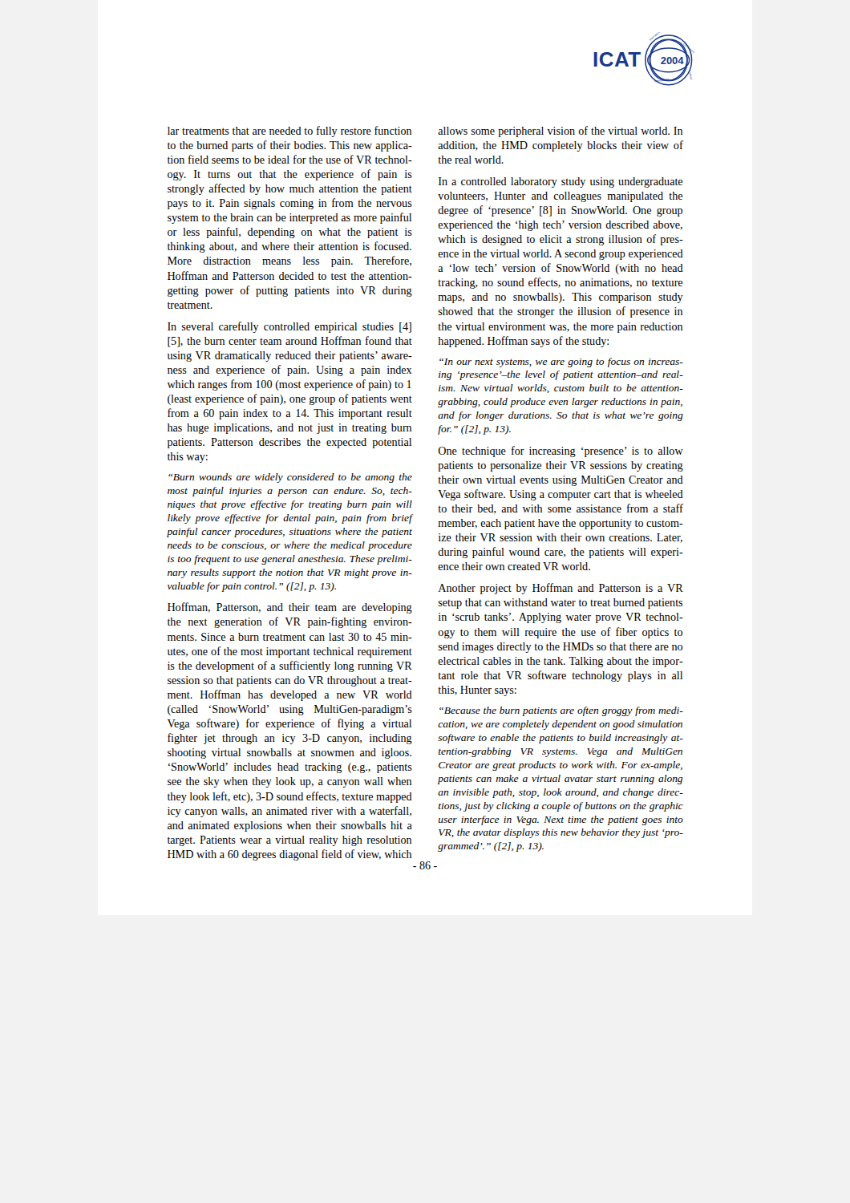ICAT 2004 International Conference Artificial Telexistence
lar treatments that are needed to fully restore function to the burned parts of their bodies. This new application field seems to be ideal for the use of VR technology. It turns out that the experience of pain is strongly affected by how much attention the patient pays to it. Pain signals coming in from the nervous system to the brain can be interpreted as more painful or less painful, depending on what the patient is thinking about, and where their attention is focused. More distraction means less pain. Therefore, Hoffman and Patterson decided to test the attention-getting power of putting patients into VR during treatment.
In several carefully controlled empirical studies [4] [5], the burn center team around Hoffman found that using VR dramatically reduced their patients’ awareness and experience of pain. Using a pain index which ranges from 100 (most experience of pain) to 1 (least experience of pain), one group of patients went from a 60 pain index to a 14. This important result has huge implications, and not just in treating burn patients. Patterson describes the expected potential this way:
“Burn wounds are widely considered to be among the most painful injuries a person can endure. So, techniques that prove effective for treating burn pain will likely prove effective for dental pain, pain from brief painful cancer procedures, situations where the patient needs to be conscious, or where the medical procedure is too frequent to use general anesthesia. These preliminary results support the notion that VR might prove invaluable for pain control.” ([2], p. 13).
Hoffman, Patterson, and their team are developing the next generation of VR pain-fighting environments. Since a burn treatment can last 30 to 45 minutes, one of the most important technical requirement is the development of a sufficiently long running VR session so that patients can do VR throughout a treatment. Hoffman has developed a new VR world (called ‘SnowWorld’ using MultiGen-paradigm’s Vega software) for experience of flying a virtual fighter jet through an icy 3-D canyon, including shooting virtual snowballs at snowmen and igloos. ‘SnowWorld’ includes head tracking (e.g., patients see the sky when they look up, a canyon wall when they look left, etc), 3-D sound effects, texture mapped icy canyon walls, an animated river with a waterfall, and animated explosions when their snowballs hit a target. Patients wear a virtual reality high resolution HMD with a 60 degrees diagonal field of view, which allows some peripheral vision of the virtual world. In addition, the HMD completely blocks their view of the real world.
In a controlled laboratory study using undergraduate volunteers, Hunter and colleagues manipulated the degree of ‘presence’ [8] in SnowWorld. One group experienced the ‘high tech’ version described above, which is designed to elicit a strong illusion of presence in the virtual world. A second group experienced a ‘low tech’ version of SnowWorld (with no head tracking, no sound effects, no animations, no texture maps, and no snowballs). This comparison study showed that the stronger the illusion of presence in the virtual environment was, the more pain reduction happened. Hoffman says of the study:
“In our next systems, we are going to focus on increasing ‘presence’–the level of patient attention–and realism. New virtual worlds, custom built to be attention-grabbing, could produce even larger reductions in pain, and for longer durations. So that is what we’re going for.” ([2], p. 13).
One technique for increasing ‘presence’ is to allow patients to personalize their VR sessions by creating their own virtual events using MultiGen Creator and Vega software. Using a computer cart that is wheeled to their bed, and with some assistance from a staff member, each patient have the opportunity to customize their VR session with their own creations. Later, during painful wound care, the patients will experience their own created VR world.
Another project by Hoffman and Patterson is a VR setup that can withstand water to treat burned patients in ‘scrub tanks’. Applying water prove VR technology to them will require the use of fiber optics to send images directly to the HMDs so that there are no electrical cables in the tank. Talking about the important role that VR software technology plays in all this, Hunter says:
“Because the burn patients are often groggy from medication, we are completely dependent on good simulation software to enable the patients to build increasingly attention-grabbing VR systems. Vega and MultiGen Creator are great products to work with. For ex-ample, patients can make a virtual avatar start running along an invisible path, stop, look around, and change directions, just by clicking a couple of buttons on the graphic user interface in Vega. Next time the patient goes into VR, the avatar displays this new behavior they just ‘programmed’.” ([2], p. 13).
- 86 -